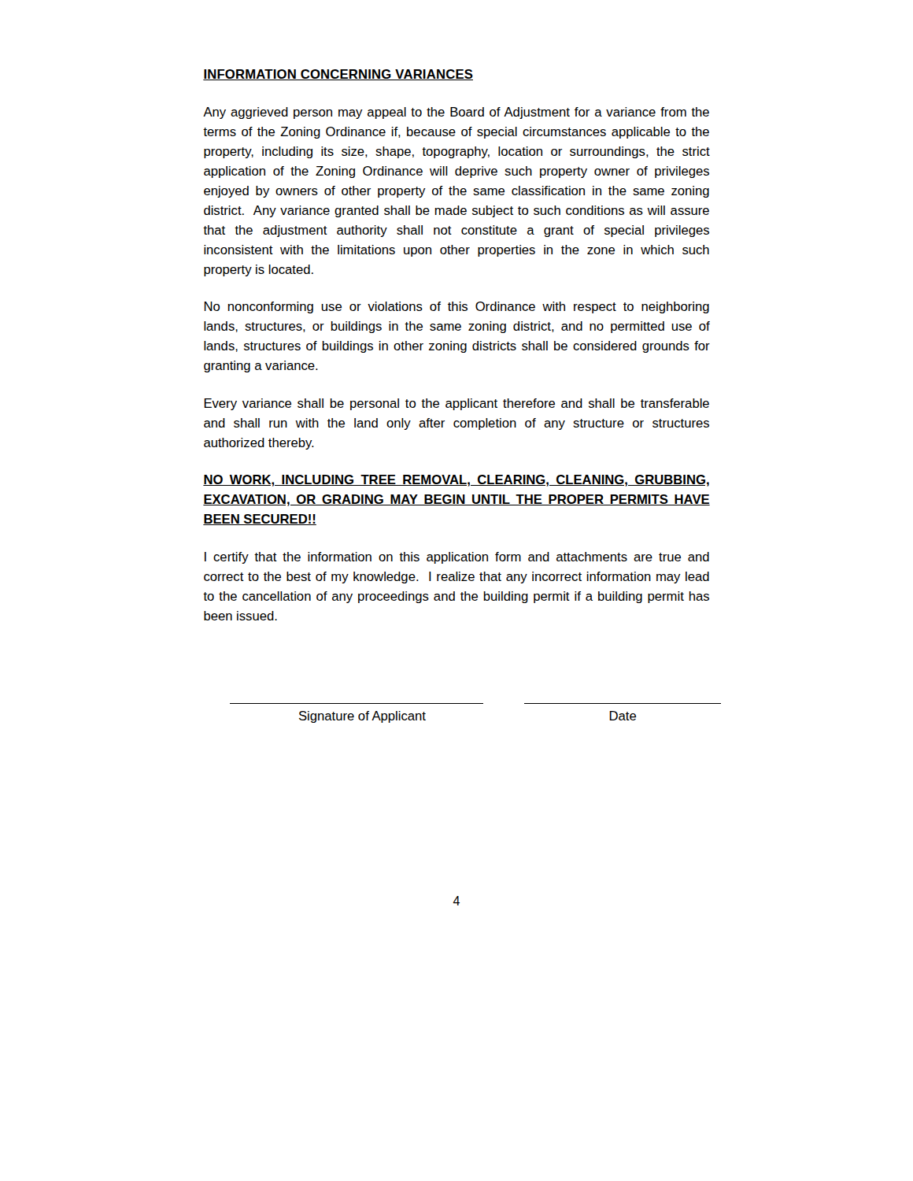Information Concerning Variances
Any aggrieved person may appeal to the Board of Adjustment for a variance from the terms of the Zoning Ordinance if, because of special circumstances applicable to the property, including its size, shape, topography, location or surroundings, the strict application of the Zoning Ordinance will deprive such property owner of privileges enjoyed by owners of other property of the same classification in the same zoning district. Any variance granted shall be made subject to such conditions as will assure that the adjustment authority shall not constitute a grant of special privileges inconsistent with the limitations upon other properties in the zone in which such property is located.
No nonconforming use or violations of this Ordinance with respect to neighboring lands, structures, or buildings in the same zoning district, and no permitted use of lands, structures of buildings in other zoning districts shall be considered grounds for granting a variance.
Every variance shall be personal to the applicant therefore and shall be transferable and shall run with the land only after completion of any structure or structures authorized thereby.
NO WORK, INCLUDING TREE REMOVAL, CLEARING, CLEANING, GRUBBING, EXCAVATION, OR GRADING MAY BEGIN UNTIL THE PROPER PERMITS HAVE BEEN SECURED!!
I certify that the information on this application form and attachments are true and correct to the best of my knowledge. I realize that any incorrect information may lead to the cancellation of any proceedings and the building permit if a building permit has been issued.
Signature of Applicant
Date
4